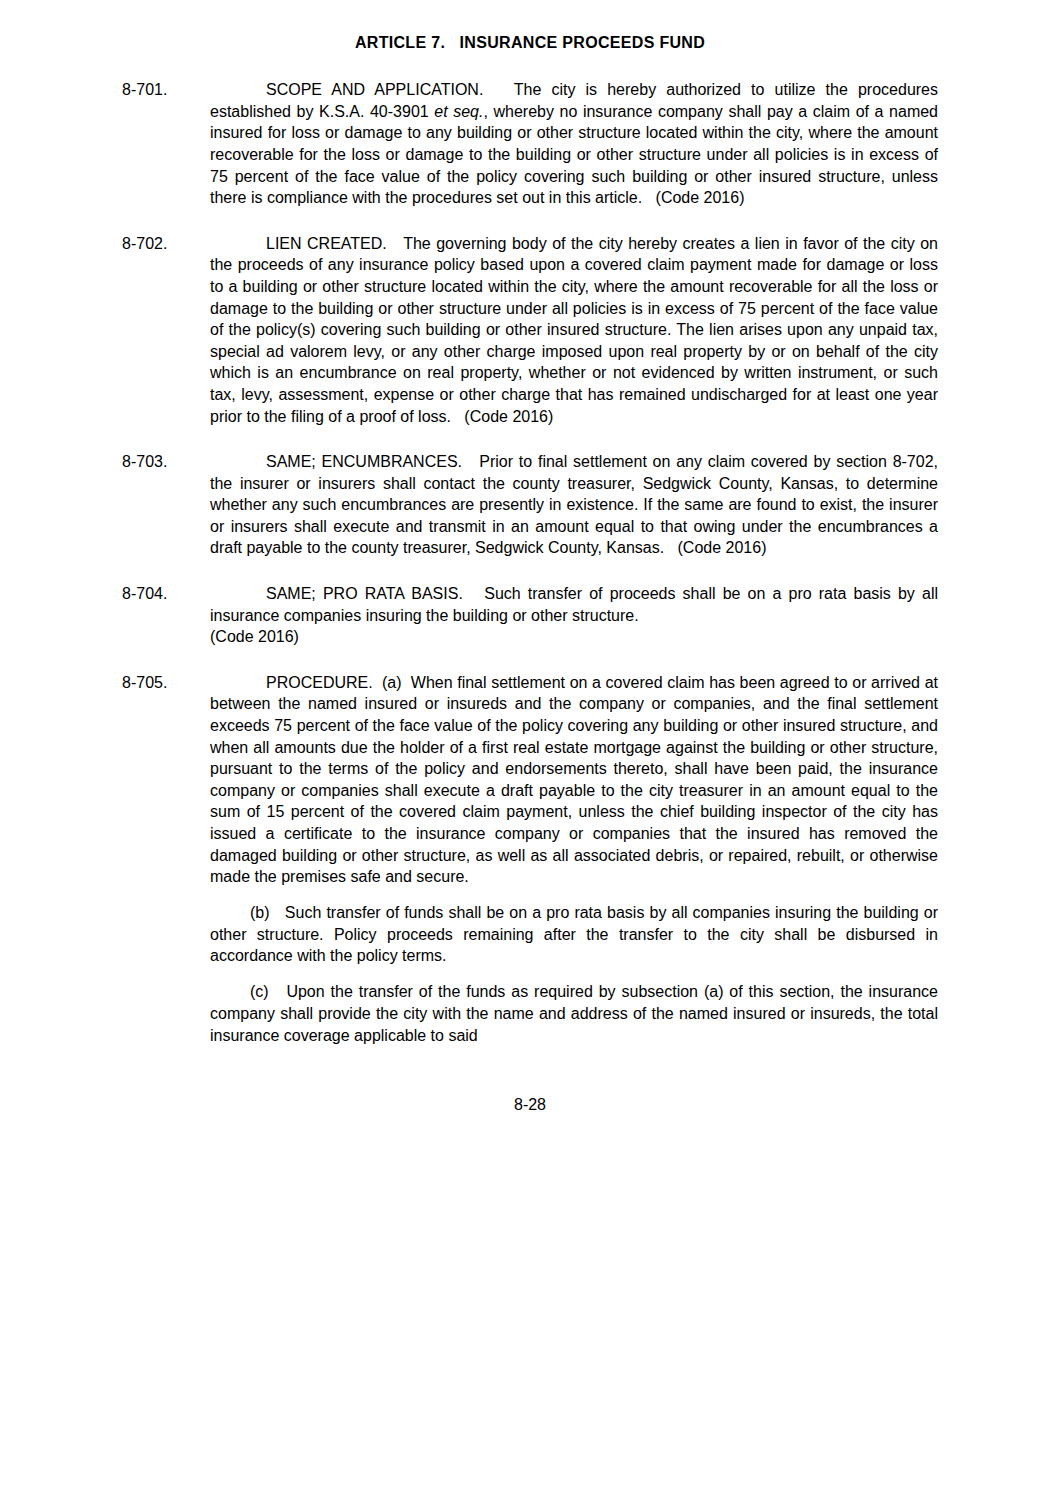ARTICLE 7. INSURANCE PROCEEDS FUND
8-701.
SCOPE AND APPLICATION. The city is hereby authorized to utilize the procedures established by K.S.A. 40-3901 et seq., whereby no insurance company shall pay a claim of a named insured for loss or damage to any building or other structure located within the city, where the amount recoverable for the loss or damage to the building or other structure under all policies is in excess of 75 percent of the face value of the policy covering such building or other insured structure, unless there is compliance with the procedures set out in this article. (Code 2016)
8-702.
LIEN CREATED. The governing body of the city hereby creates a lien in favor of the city on the proceeds of any insurance policy based upon a covered claim payment made for damage or loss to a building or other structure located within the city, where the amount recoverable for all the loss or damage to the building or other structure under all policies is in excess of 75 percent of the face value of the policy(s) covering such building or other insured structure. The lien arises upon any unpaid tax, special ad valorem levy, or any other charge imposed upon real property by or on behalf of the city which is an encumbrance on real property, whether or not evidenced by written instrument, or such tax, levy, assessment, expense or other charge that has remained undischarged for at least one year prior to the filing of a proof of loss. (Code 2016)
8-703.
SAME; ENCUMBRANCES. Prior to final settlement on any claim covered by section 8-702, the insurer or insurers shall contact the county treasurer, Sedgwick County, Kansas, to determine whether any such encumbrances are presently in existence. If the same are found to exist, the insurer or insurers shall execute and transmit in an amount equal to that owing under the encumbrances a draft payable to the county treasurer, Sedgwick County, Kansas. (Code 2016)
8-704.
SAME; PRO RATA BASIS. Such transfer of proceeds shall be on a pro rata basis by all insurance companies insuring the building or other structure.
(Code 2016)
8-705.
PROCEDURE. (a) When final settlement on a covered claim has been agreed to or arrived at between the named insured or insureds and the company or companies, and the final settlement exceeds 75 percent of the face value of the policy covering any building or other insured structure, and when all amounts due the holder of a first real estate mortgage against the building or other structure, pursuant to the terms of the policy and endorsements thereto, shall have been paid, the insurance company or companies shall execute a draft payable to the city treasurer in an amount equal to the sum of 15 percent of the covered claim payment, unless the chief building inspector of the city has issued a certificate to the insurance company or companies that the insured has removed the damaged building or other structure, as well as all associated debris, or repaired, rebuilt, or otherwise made the premises safe and secure.
(b) Such transfer of funds shall be on a pro rata basis by all companies insuring the building or other structure. Policy proceeds remaining after the transfer to the city shall be disbursed in accordance with the policy terms.
(c) Upon the transfer of the funds as required by subsection (a) of this section, the insurance company shall provide the city with the name and address of the named insured or insureds, the total insurance coverage applicable to said
8-28